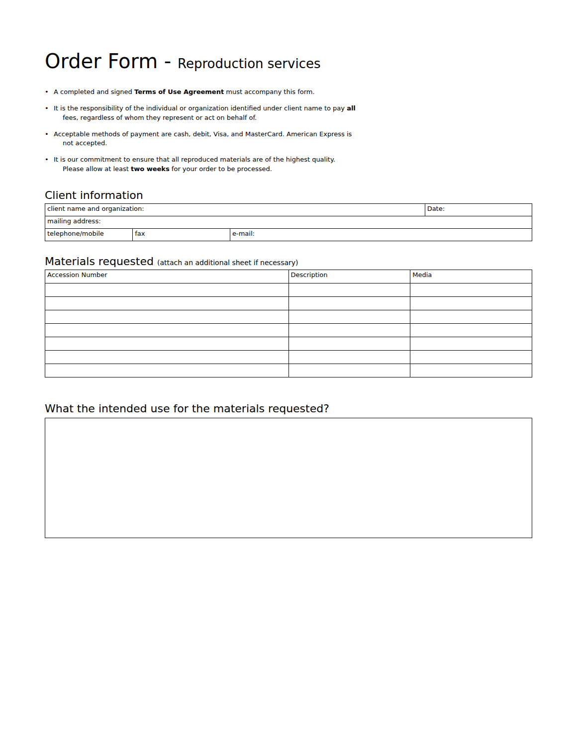Order Form - Reproduction services
A completed and signed Terms of Use Agreement must accompany this form.
It is the responsibility of the individual or organization identified under client name to pay all fees, regardless of whom they represent or act on behalf of.
Acceptable methods of payment are cash, debit, Visa, and MasterCard. American Express is not accepted.
It is our commitment to ensure that all reproduced materials are of the highest quality. Please allow at least two weeks for your order to be processed.
Client information
| client name and organization: | Date: |
| mailing address: |
| telephone/mobile | fax | e-mail: |
Materials requested (attach an additional sheet if necessary)
| Accession Number | Description | Media |
| --- | --- | --- |
What the intended use for the materials requested?